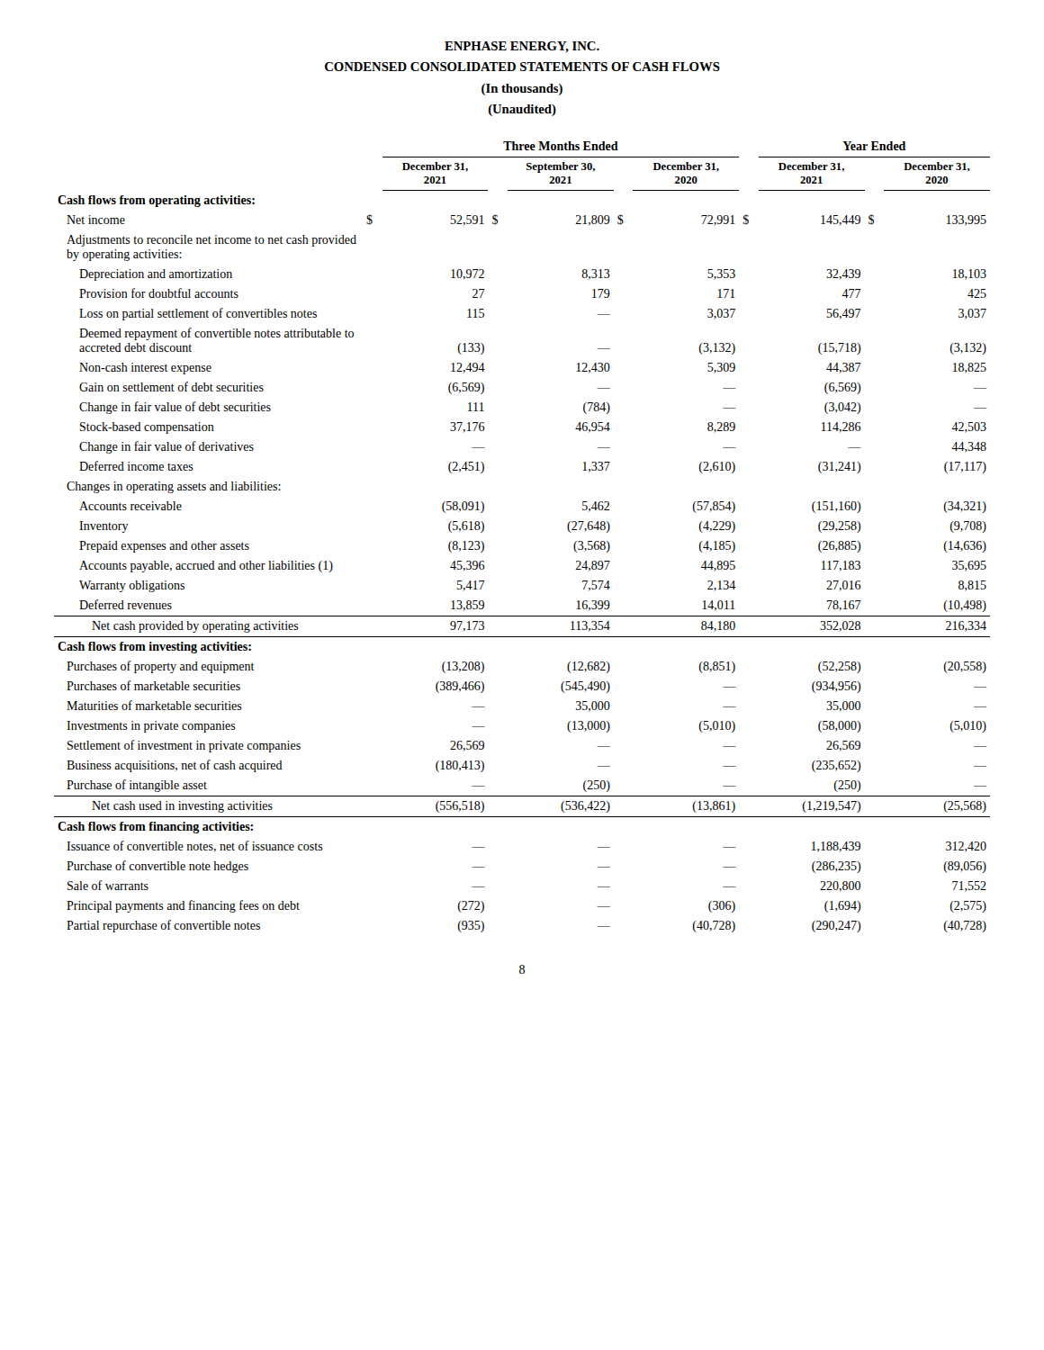ENPHASE ENERGY, INC.
CONDENSED CONSOLIDATED STATEMENTS OF CASH FLOWS
(In thousands)
(Unaudited)
| | | Three Months Ended | | Year Ended |
| --- | --- | --- | --- | --- |
| | | December 31, 2021 | | September 30, 2021 | | December 31, 2020 | | December 31, 2021 | | December 31, 2020 |
| Cash flows from operating activities: | |
| Net income | $ | 52,591 | $ | 21,809 | $ | 72,991 | $ | 145,449 | $ | 133,995 |
| Adjustments to reconcile net income to net cash provided by operating activities: | |
| Depreciation and amortization | | 10,972 | | 8,313 | | 5,353 | | 32,439 | | 18,103 |
| Provision for doubtful accounts | | 27 | | 179 | | 171 | | 477 | | 425 |
| Loss on partial settlement of convertibles notes | | 115 | | — | | 3,037 | | 56,497 | | 3,037 |
| Deemed repayment of convertible notes attributable to accreted debt discount | | (133) | | — | | (3,132) | | (15,718) | | (3,132) |
| Non-cash interest expense | | 12,494 | | 12,430 | | 5,309 | | 44,387 | | 18,825 |
| Gain on settlement of debt securities | | (6,569) | | — | | — | | (6,569) | | — |
| Change in fair value of debt securities | | 111 | | (784) | | — | | (3,042) | | — |
| Stock-based compensation | | 37,176 | | 46,954 | | 8,289 | | 114,286 | | 42,503 |
| Change in fair value of derivatives | | — | | — | | — | | — | | 44,348 |
| Deferred income taxes | | (2,451) | | 1,337 | | (2,610) | | (31,241) | | (17,117) |
| Changes in operating assets and liabilities: | |
| Accounts receivable | | (58,091) | | 5,462 | | (57,854) | | (151,160) | | (34,321) |
| Inventory | | (5,618) | | (27,648) | | (4,229) | | (29,258) | | (9,708) |
| Prepaid expenses and other assets | | (8,123) | | (3,568) | | (4,185) | | (26,885) | | (14,636) |
| Accounts payable, accrued and other liabilities (1) | | 45,396 | | 24,897 | | 44,895 | | 117,183 | | 35,695 |
| Warranty obligations | | 5,417 | | 7,574 | | 2,134 | | 27,016 | | 8,815 |
| Deferred revenues | | 13,859 | | 16,399 | | 14,011 | | 78,167 | | (10,498) |
| Net cash provided by operating activities | | 97,173 | | 113,354 | | 84,180 | | 352,028 | | 216,334 |
| Cash flows from investing activities: | |
| Purchases of property and equipment | | (13,208) | | (12,682) | | (8,851) | | (52,258) | | (20,558) |
| Purchases of marketable securities | | (389,466) | | (545,490) | | — | | (934,956) | | — |
| Maturities of marketable securities | | — | | 35,000 | | — | | 35,000 | | — |
| Investments in private companies | | — | | (13,000) | | (5,010) | | (58,000) | | (5,010) |
| Settlement of investment in private companies | | 26,569 | | — | | — | | 26,569 | | — |
| Business acquisitions, net of cash acquired | | (180,413) | | — | | — | | (235,652) | | — |
| Purchase of intangible asset | | — | | (250) | | — | | (250) | | — |
| Net cash used in investing activities | | (556,518) | | (536,422) | | (13,861) | | (1,219,547) | | (25,568) |
| Cash flows from financing activities: | |
| Issuance of convertible notes, net of issuance costs | | — | | — | | — | | 1,188,439 | | 312,420 |
| Purchase of convertible note hedges | | — | | — | | — | | (286,235) | | (89,056) |
| Sale of warrants | | — | | — | | — | | 220,800 | | 71,552 |
| Principal payments and financing fees on debt | | (272) | | — | | (306) | | (1,694) | | (2,575) |
| Partial repurchase of convertible notes | | (935) | | — | | (40,728) | | (290,247) | | (40,728) |
8